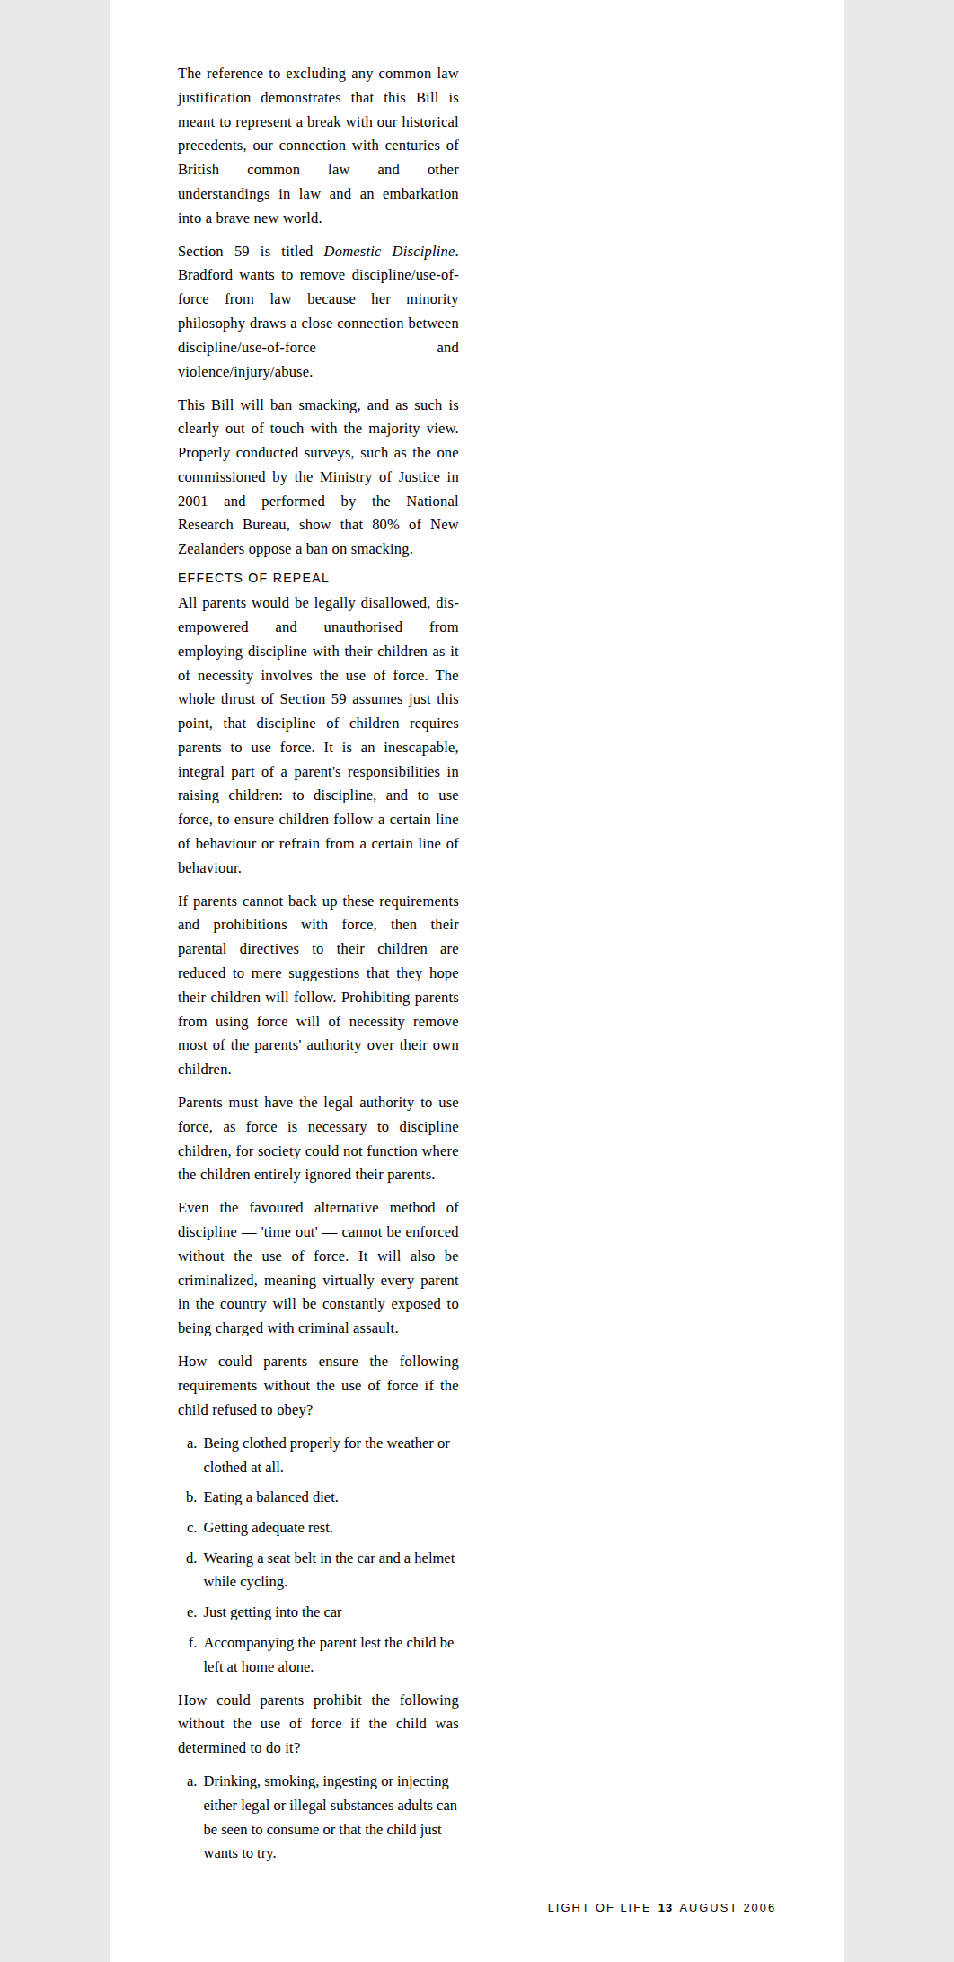The reference to excluding any common law justification demonstrates that this Bill is meant to represent a break with our historical precedents, our connection with centuries of British common law and other understandings in law and an embarkation into a brave new world.
Section 59 is titled Domestic Discipline. Bradford wants to remove discipline/use-of-force from law because her minority philosophy draws a close connection between discipline/use-of-force and violence/injury/abuse.
This Bill will ban smacking, and as such is clearly out of touch with the majority view. Properly conducted surveys, such as the one commissioned by the Ministry of Justice in 2001 and performed by the National Research Bureau, show that 80% of New Zealanders oppose a ban on smacking.
Effects of repeal
All parents would be legally disallowed, dis-empowered and unauthorised from employing discipline with their children as it of necessity involves the use of force. The whole thrust of Section 59 assumes just this point, that discipline of children requires parents to use force. It is an inescapable, integral part of a parent's responsibilities in raising children: to discipline, and to use force, to ensure children follow a certain line of behaviour or refrain from a certain line of behaviour.
If parents cannot back up these requirements and prohibitions with force, then their parental directives to their children are reduced to mere suggestions that they hope their children will follow. Prohibiting parents from using force will of necessity remove most of the parents' authority over their own children.
Parents must have the legal authority to use force, as force is necessary to discipline children, for society could not function where the children entirely ignored their parents.
Even the favoured alternative method of discipline — 'time out' — cannot be enforced without the use of force. It will also be criminalized, meaning virtually every parent in the country will be constantly exposed to being charged with criminal assault.
How could parents ensure the following requirements without the use of force if the child refused to obey?
Being clothed properly for the weather or clothed at all.
Eating a balanced diet.
Getting adequate rest.
Wearing a seat belt in the car and a helmet while cycling.
Just getting into the car
Accompanying the parent lest the child be left at home alone.
How could parents prohibit the following without the use of force if the child was determined to do it?
Drinking, smoking, ingesting or injecting either legal or illegal substances adults can be seen to consume or that the child just wants to try.
Light of Life13 August 2006